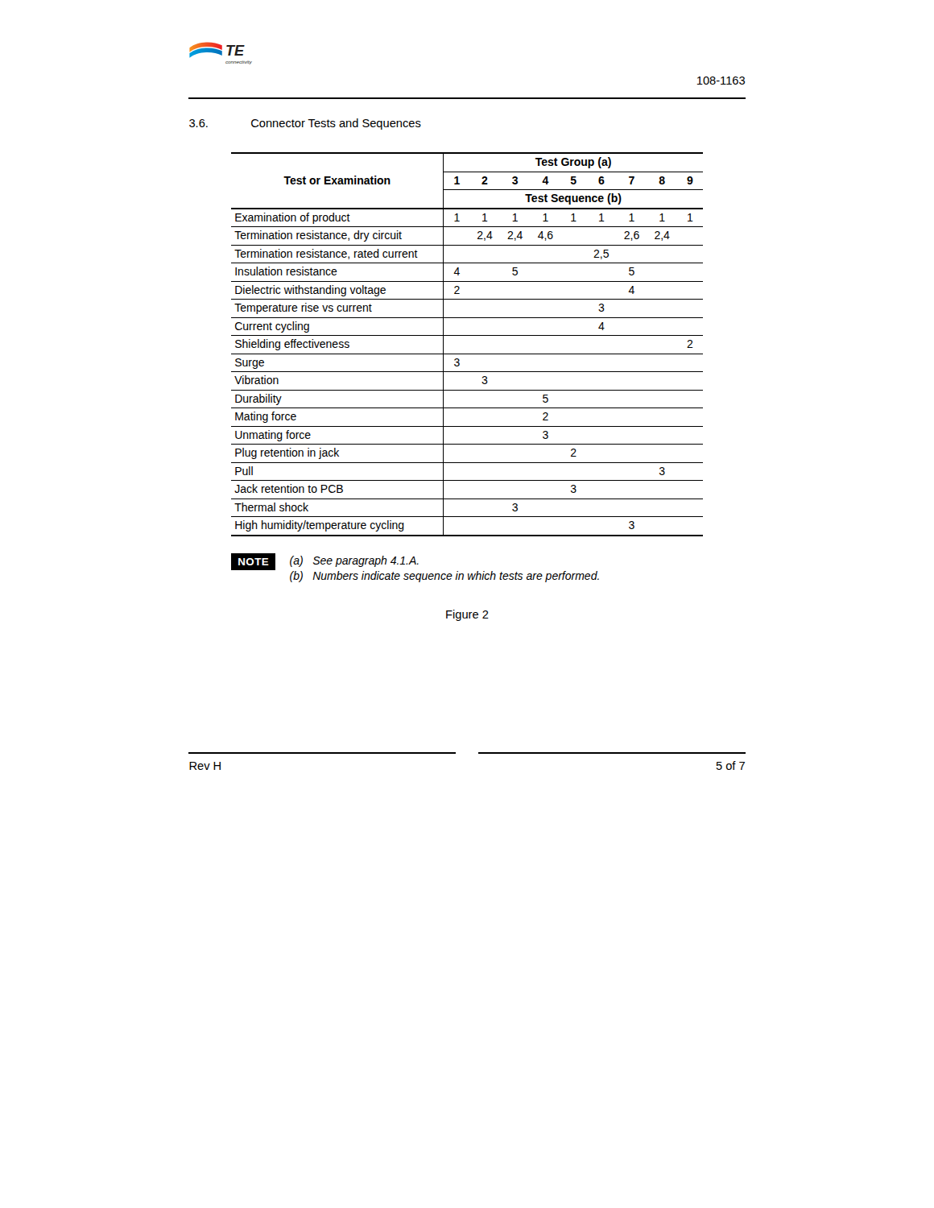TE connectivity
108-1163
3.6. Connector Tests and Sequences
| Test or Examination | Test Group (a) |
| --- | --- |
| 1 | 2 | 3 | 4 | 5 | 6 | 7 | 8 | 9 |
| Test Sequence (b) |
| Examination of product | 1 | 1 | 1 | 1 | 1 | 1 | 1 | 1 | 1 |
| Termination resistance, dry circuit | | 2,4 | 2,4 | 4,6 | | | 2,6 | 2,4 | |
| Termination resistance, rated current | | | | | | 2,5 | | | |
| Insulation resistance | 4 | | 5 | | | | 5 | | |
| Dielectric withstanding voltage | 2 | | | | | | 4 | | |
| Temperature rise vs current | | | | | | 3 | | | |
| Current cycling | | | | | | 4 | | | |
| Shielding effectiveness | | | | | | | | | 2 |
| Surge | 3 | | | | | | | | |
| Vibration | | 3 | | | | | | | |
| Durability | | | | 5 | | | | | |
| Mating force | | | | 2 | | | | | |
| Unmating force | | | | 3 | | | | | |
| Plug retention in jack | | | | | 2 | | | | |
| Pull | | | | | | | | 3 | |
| Jack retention to PCB | | | | | 3 | | | | |
| Thermal shock | | | 3 | | | | | | |
| High humidity/temperature cycling | | | | | | | 3 | | |
NOTE
| (a) | See paragraph 4.1.A. |
| (b) | Numbers indicate sequence in which tests are performed. |
Figure 2
Rev H 5 of 7